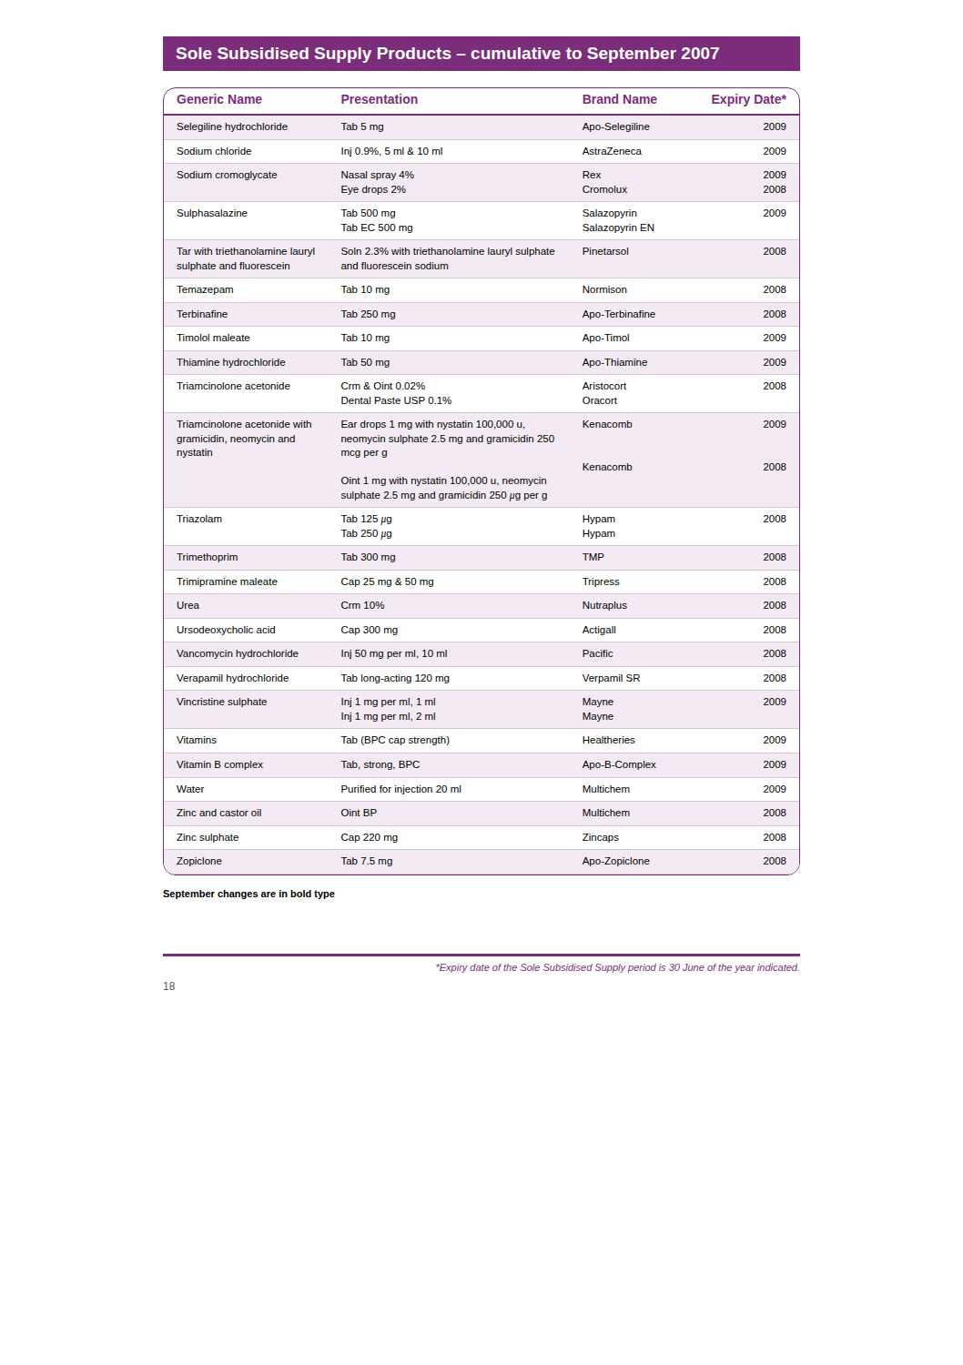Sole Subsidised Supply Products – cumulative to September 2007
| Generic Name | Presentation | Brand Name | Expiry Date* |
| --- | --- | --- | --- |
| Selegiline hydrochloride | Tab 5 mg | Apo-Selegiline | 2009 |
| Sodium chloride | Inj 0.9%, 5 ml & 10 ml | AstraZeneca | 2009 |
| Sodium cromoglycate | Nasal spray 4% Eye drops 2% | Rex Cromolux | 2009 2008 |
| Sulphasalazine | Tab 500 mg Tab EC 500 mg | Salazopyrin Salazopyrin EN | 2009 |
| Tar with triethanolamine lauryl sulphate and fluorescein | Soln 2.3% with triethanolamine lauryl sulphate and fluorescein sodium | Pinetarsol | 2008 |
| Temazepam | Tab 10 mg | Normison | 2008 |
| Terbinafine | Tab 250 mg | Apo-Terbinafine | 2008 |
| Timolol maleate | Tab 10 mg | Apo-Timol | 2009 |
| Thiamine hydrochloride | Tab 50 mg | Apo-Thiamine | 2009 |
| Triamcinolone acetonide | Crm & Oint 0.02% Dental Paste USP 0.1% | Aristocort Oracort | 2008 |
| Triamcinolone acetonide with gramicidin, neomycin and nystatin | Ear drops 1 mg with nystatin 100,000 u, neomycin sulphate 2.5 mg and gramicidin 250 mcg per g Oint 1 mg with nystatin 100,000 u, neomycin sulphate 2.5 mg and gramicidin 250 μ g per g | Kenacomb Kenacomb | 2009 2008 |
| Triazolam | Tab 125 μ g Tab 250 μ g | Hypam Hypam | 2008 |
| Trimethoprim | Tab 300 mg | TMP | 2008 |
| Trimipramine maleate | Cap 25 mg & 50 mg | Tripress | 2008 |
| Urea | Crm 10% | Nutraplus | 2008 |
| Ursodeoxycholic acid | Cap 300 mg | Actigall | 2008 |
| Vancomycin hydrochloride | Inj 50 mg per ml, 10 ml | Pacific | 2008 |
| Verapamil hydrochloride | Tab long-acting 120 mg | Verpamil SR | 2008 |
| Vincristine sulphate | Inj 1 mg per ml, 1 ml Inj 1 mg per ml, 2 ml | Mayne Mayne | 2009 |
| Vitamins | Tab (BPC cap strength) | Healtheries | 2009 |
| Vitamin B complex | Tab, strong, BPC | Apo-B-Complex | 2009 |
| Water | Purified for injection 20 ml | Multichem | 2009 |
| Zinc and castor oil | Oint BP | Multichem | 2008 |
| Zinc sulphate | Cap 220 mg | Zincaps | 2008 |
| Zopiclone | Tab 7.5 mg | Apo-Zopiclone | 2008 |
September changes are in bold type
*Expiry date of the Sole Subsidised Supply period is 30 June of the year indicated.
18